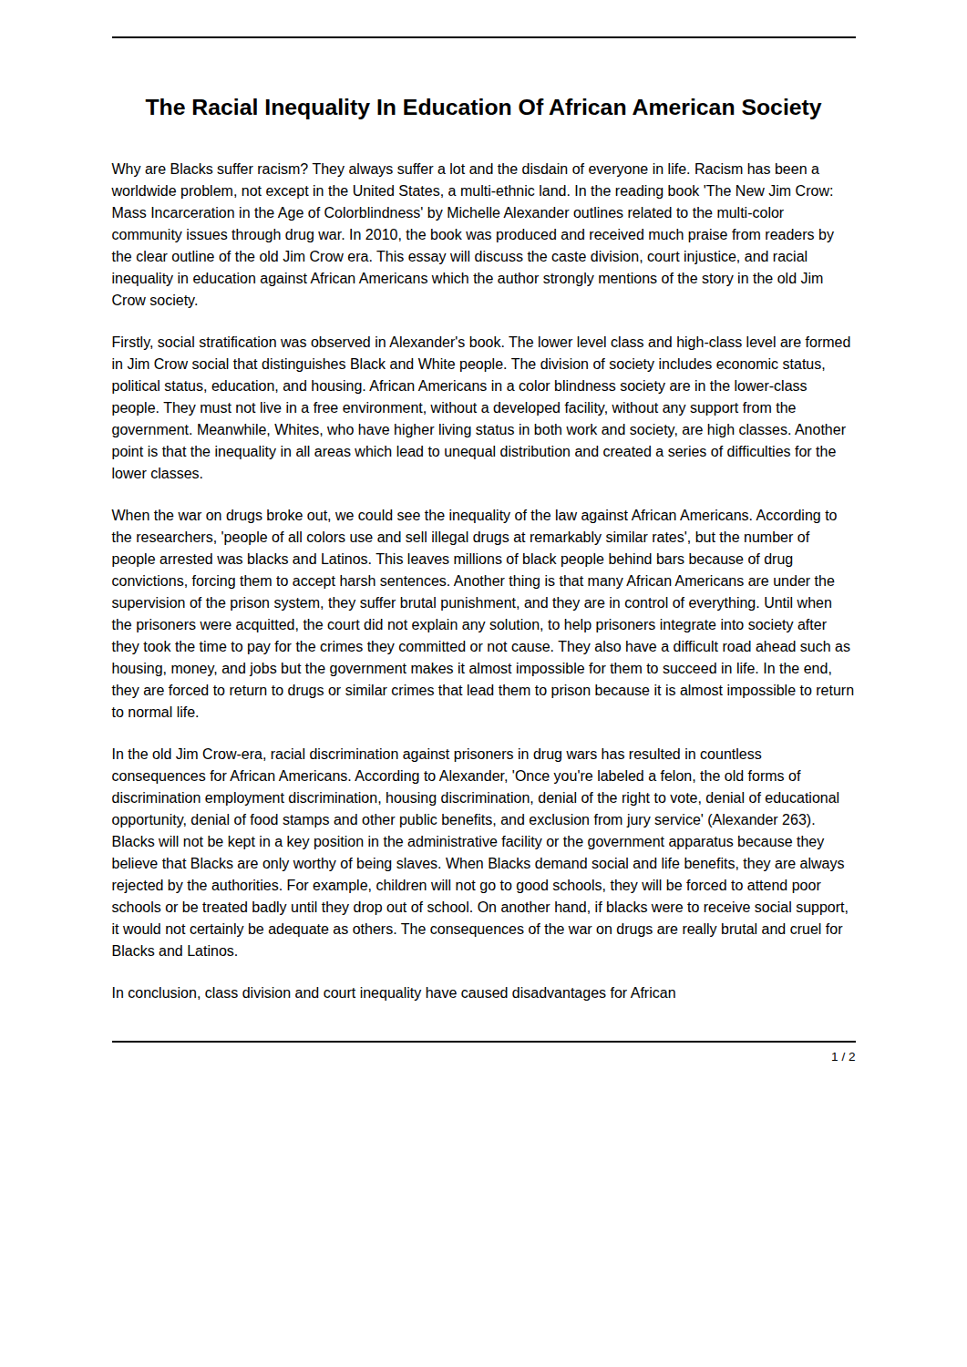The Racial Inequality In Education Of African American Society
Why are Blacks suffer racism? They always suffer a lot and the disdain of everyone in life. Racism has been a worldwide problem, not except in the United States, a multi-ethnic land. In the reading book 'The New Jim Crow: Mass Incarceration in the Age of Colorblindness' by Michelle Alexander outlines related to the multi-color community issues through drug war. In 2010, the book was produced and received much praise from readers by the clear outline of the old Jim Crow era. This essay will discuss the caste division, court injustice, and racial inequality in education against African Americans which the author strongly mentions of the story in the old Jim Crow society.
Firstly, social stratification was observed in Alexander's book. The lower level class and high-class level are formed in Jim Crow social that distinguishes Black and White people. The division of society includes economic status, political status, education, and housing. African Americans in a color blindness society are in the lower-class people. They must not live in a free environment, without a developed facility, without any support from the government. Meanwhile, Whites, who have higher living status in both work and society, are high classes. Another point is that the inequality in all areas which lead to unequal distribution and created a series of difficulties for the lower classes.
When the war on drugs broke out, we could see the inequality of the law against African Americans. According to the researchers, 'people of all colors use and sell illegal drugs at remarkably similar rates', but the number of people arrested was blacks and Latinos. This leaves millions of black people behind bars because of drug convictions, forcing them to accept harsh sentences. Another thing is that many African Americans are under the supervision of the prison system, they suffer brutal punishment, and they are in control of everything. Until when the prisoners were acquitted, the court did not explain any solution, to help prisoners integrate into society after they took the time to pay for the crimes they committed or not cause. They also have a difficult road ahead such as housing, money, and jobs but the government makes it almost impossible for them to succeed in life. In the end, they are forced to return to drugs or similar crimes that lead them to prison because it is almost impossible to return to normal life.
In the old Jim Crow-era, racial discrimination against prisoners in drug wars has resulted in countless consequences for African Americans. According to Alexander, 'Once you're labeled a felon, the old forms of discrimination employment discrimination, housing discrimination, denial of the right to vote, denial of educational opportunity, denial of food stamps and other public benefits, and exclusion from jury service' (Alexander 263). Blacks will not be kept in a key position in the administrative facility or the government apparatus because they believe that Blacks are only worthy of being slaves. When Blacks demand social and life benefits, they are always rejected by the authorities. For example, children will not go to good schools, they will be forced to attend poor schools or be treated badly until they drop out of school. On another hand, if blacks were to receive social support, it would not certainly be adequate as others. The consequences of the war on drugs are really brutal and cruel for Blacks and Latinos.
In conclusion, class division and court inequality have caused disadvantages for African
1 / 2